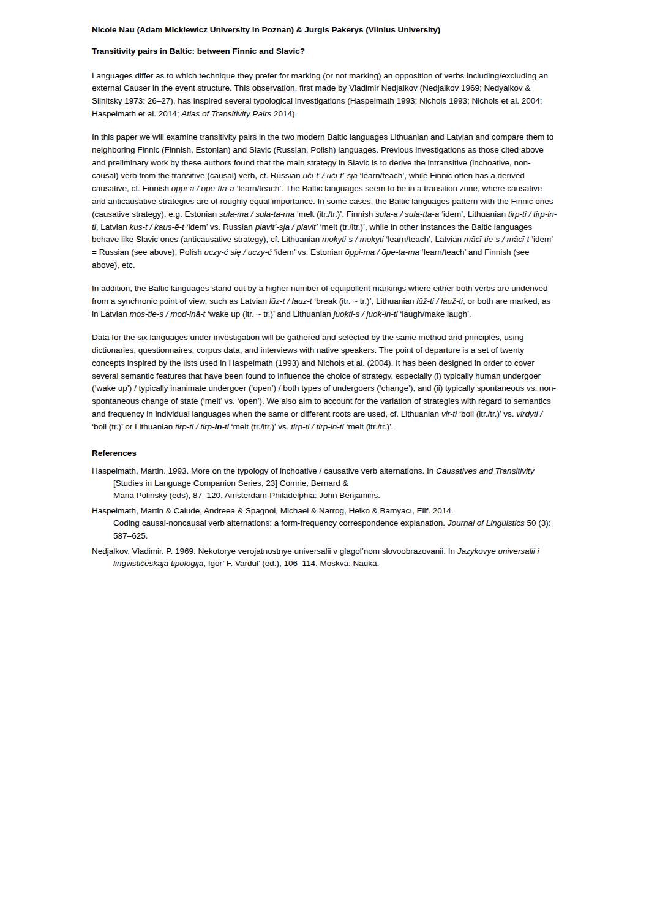Nicole Nau (Adam Mickiewicz University in Poznan) & Jurgis Pakerys (Vilnius University)
Transitivity pairs in Baltic: between Finnic and Slavic?
Languages differ as to which technique they prefer for marking (or not marking) an opposition of verbs including/excluding an external Causer in the event structure. This observation, first made by Vladimir Nedjalkov (Nedjalkov 1969; Nedyalkov & Silnitsky 1973: 26–27), has inspired several typological investigations (Haspelmath 1993; Nichols 1993; Nichols et al. 2004; Haspelmath et al. 2014; Atlas of Transitivity Pairs 2014).
In this paper we will examine transitivity pairs in the two modern Baltic languages Lithuanian and Latvian and compare them to neighboring Finnic (Finnish, Estonian) and Slavic (Russian, Polish) languages. Previous investigations as those cited above and preliminary work by these authors found that the main strategy in Slavic is to derive the intransitive (inchoative, non-causal) verb from the transitive (causal) verb, cf. Russian uči-t’ / uči-t’-sja ‘learn/teach’, while Finnic often has a derived causative, cf. Finnish oppi-a / ope-tta-a ‘learn/teach’. The Baltic languages seem to be in a transition zone, where causative and anticausative strategies are of roughly equal importance. In some cases, the Baltic languages pattern with the Finnic ones (causative strategy), e.g. Estonian sula-ma / sula-ta-ma ‘melt (itr./tr.)’, Finnish sula-a / sula-tta-a ‘idem’, Lithuanian tirp-ti / tirp-in-ti, Latvian kus-t / kaus-ē-t ‘idem’ vs. Russian plavit’-sja / plavit’ ‘melt (tr./itr.)’, while in other instances the Baltic languages behave like Slavic ones (anticausative strategy), cf. Lithuanian mokyti-s / mokyti ‘learn/teach’, Latvian mācī-tie-s / mācī-t ‘idem’ = Russian (see above), Polish uczy-ć się / uczy-ć ‘idem’ vs. Estonian õppi-ma / õpe-ta-ma ‘learn/teach’ and Finnish (see above), etc.
In addition, the Baltic languages stand out by a higher number of equipollent markings where either both verbs are underived from a synchronic point of view, such as Latvian lūz-t / lauz-t ‘break (itr. ~ tr.)’, Lithuanian lūž-ti / lauž-ti, or both are marked, as in Latvian mos-tie-s / mod-inā-t ‘wake up (itr. ~ tr.)’ and Lithuanian juokti-s / juok-in-ti ‘laugh/make laugh’.
Data for the six languages under investigation will be gathered and selected by the same method and principles, using dictionaries, questionnaires, corpus data, and interviews with native speakers. The point of departure is a set of twenty concepts inspired by the lists used in Haspelmath (1993) and Nichols et al. (2004). It has been designed in order to cover several semantic features that have been found to influence the choice of strategy, especially (i) typically human undergoer (‘wake up’) / typically inanimate undergoer (‘open’) / both types of undergoers (‘change’), and (ii) typically spontaneous vs. non-spontaneous change of state (‘melt’ vs. ‘open’). We also aim to account for the variation of strategies with regard to semantics and frequency in individual languages when the same or different roots are used, cf. Lithuanian vir-ti ‘boil (itr./tr.)’ vs. virdyti / ‘boil (tr.)’ or Lithuanian tirp-ti / tirp-in-ti ‘melt (tr./itr.)’ vs. tirp-ti / tirp-in-ti ‘melt (itr./tr.)’.
References
Haspelmath, Martin. 1993. More on the typology of inchoative / causative verb alternations. In Causatives and Transitivity [Studies in Language Companion Series, 23] Comrie, Bernard & Maria Polinsky (eds), 87–120. Amsterdam-Philadelphia: John Benjamins.
Haspelmath, Martin & Calude, Andreea & Spagnol, Michael & Narrog, Heiko & Bamyacı, Elif. 2014. Coding causal-noncausal verb alternations: a form-frequency correspondence explanation. Journal of Linguistics 50 (3): 587–625.
Nedjalkov, Vladimir. P. 1969. Nekotorye verojatnostnye universalii v glagol’nom slovoobrazovanii. In Jazykovye universalii i lingvističeskaja tipologija, Igor’ F. Vardul’ (ed.), 106–114. Moskva: Nauka.